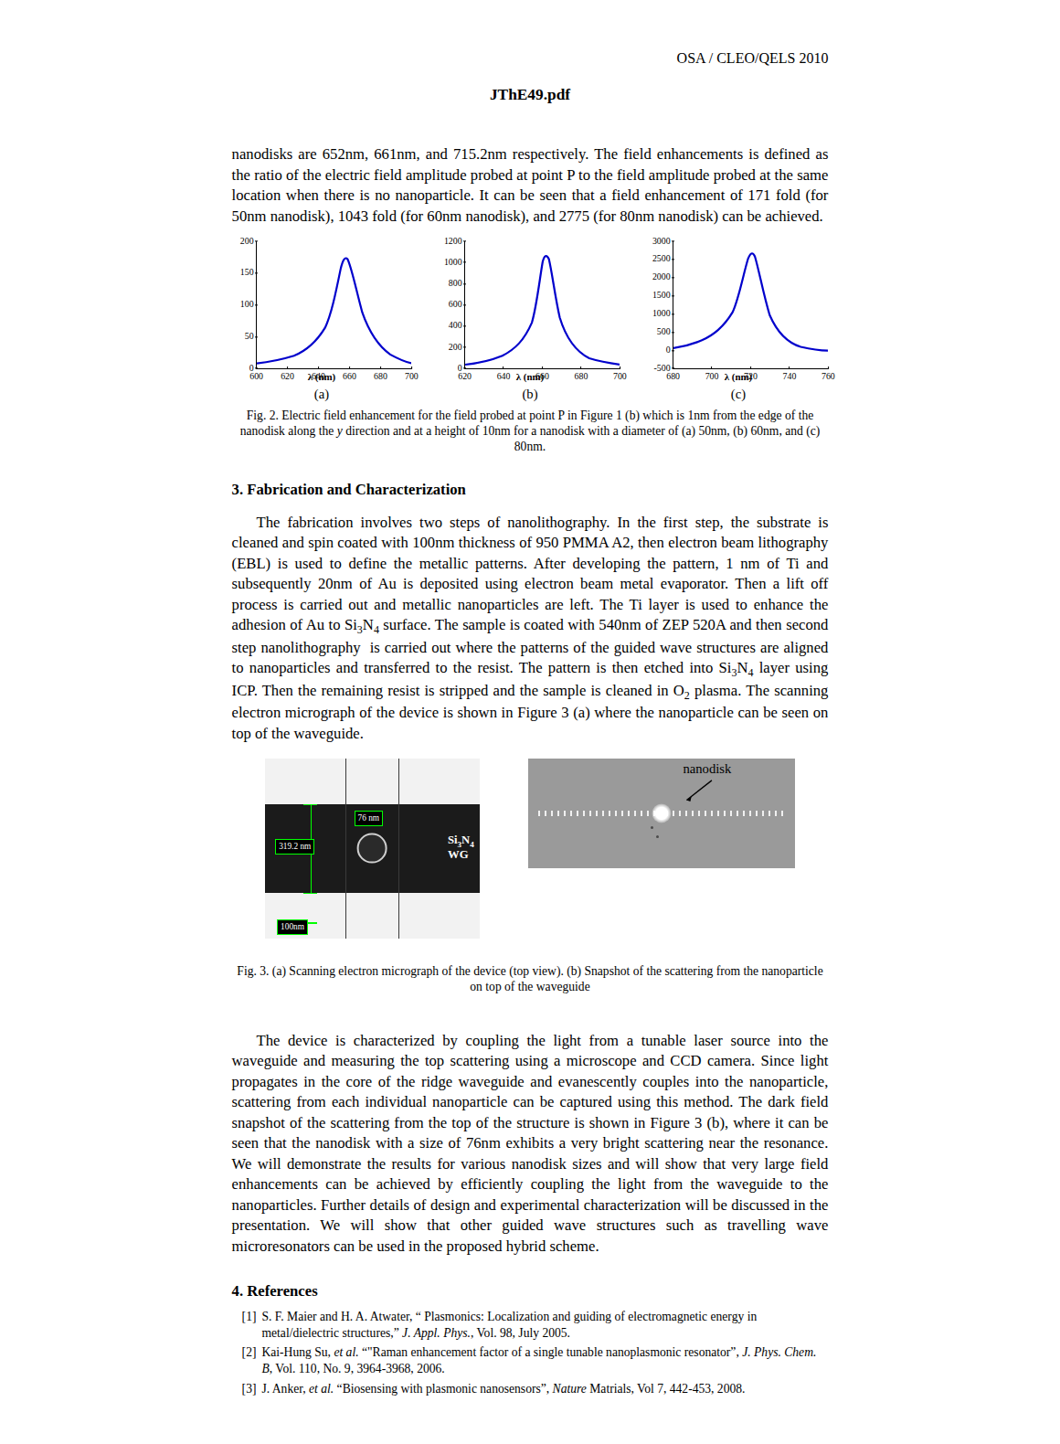OSA / CLEO/QELS 2010
JThE49.pdf
nanodisks are 652nm, 661nm, and 715.2nm respectively. The field enhancements is defined as the ratio of the electric field amplitude probed at point P to the field amplitude probed at the same location when there is no nanoparticle. It can be seen that a field enhancement of 171 fold (for 50nm nanodisk), 1043 fold (for 60nm nanodisk), and 2775 (for 80nm nanodisk) can be achieved.
Enhancement
0 50 100 150 200 600 620 640 660 680 700
λ (nm)
(a)
Enhancement
0 200 400 600 800 1000 1200 620 640 660 680 700
λ (nm)
(b)
Enhancement
-500 0 500 1000 1500 2000 2500 3000 680 700 720 740 760
λ (nm)
(c)
Fig. 2. Electric field enhancement for the field probed at point P in Figure 1 (b) which is 1nm from the edge of the nanodisk along the y direction and at a height of 10nm for a nanodisk with a diameter of (a) 50nm, (b) 60nm, and (c) 80nm.
3. Fabrication and Characterization
The fabrication involves two steps of nanolithography. In the first step, the substrate is cleaned and spin coated with 100nm thickness of 950 PMMA A2, then electron beam lithography (EBL) is used to define the metallic patterns. After developing the pattern, 1 nm of Ti and subsequently 20nm of Au is deposited using electron beam metal evaporator. Then a lift off process is carried out and metallic nanoparticles are left. The Ti layer is used to enhance the adhesion of Au to Si3N4 surface. The sample is coated with 540nm of ZEP 520A and then second step nanolithography is carried out where the patterns of the guided wave structures are aligned to nanoparticles and transferred to the resist. The pattern is then etched into Si3N4 layer using ICP. Then the remaining resist is stripped and the sample is cleaned in O2 plasma. The scanning electron micrograph of the device is shown in Figure 3 (a) where the nanoparticle can be seen on top of the waveguide.
319.2 nm
76 nm
100nm
Si3N4
WG
(a)
nanodisk
(b)
Fig. 3. (a) Scanning electron micrograph of the device (top view). (b) Snapshot of the scattering from the nanoparticle on top of the waveguide
The device is characterized by coupling the light from a tunable laser source into the waveguide and measuring the top scattering using a microscope and CCD camera. Since light propagates in the core of the ridge waveguide and evanescently couples into the nanoparticle, scattering from each individual nanoparticle can be captured using this method. The dark field snapshot of the scattering from the top of the structure is shown in Figure 3 (b), where it can be seen that the nanodisk with a size of 76nm exhibits a very bright scattering near the resonance. We will demonstrate the results for various nanodisk sizes and will show that very large field enhancements can be achieved by efficiently coupling the light from the waveguide to the nanoparticles. Further details of design and experimental characterization will be discussed in the presentation. We will show that other guided wave structures such as travelling wave microresonators can be used in the proposed hybrid scheme.
4. References
[1]
S. F. Maier and H. A. Atwater, “ Plasmonics: Localization and guiding of electromagnetic energy in metal/dielectric structures,” J. Appl. Phys., Vol. 98, July 2005.
[2]
Kai-Hung Su, et al. “"Raman enhancement factor of a single tunable nanoplasmonic resonator”, J. Phys. Chem. B, Vol. 110, No. 9, 3964-3968, 2006.
[3]
J. Anker, et al. “Biosensing with plasmonic nanosensors”, Nature Matrials, Vol 7, 442-453, 2008.